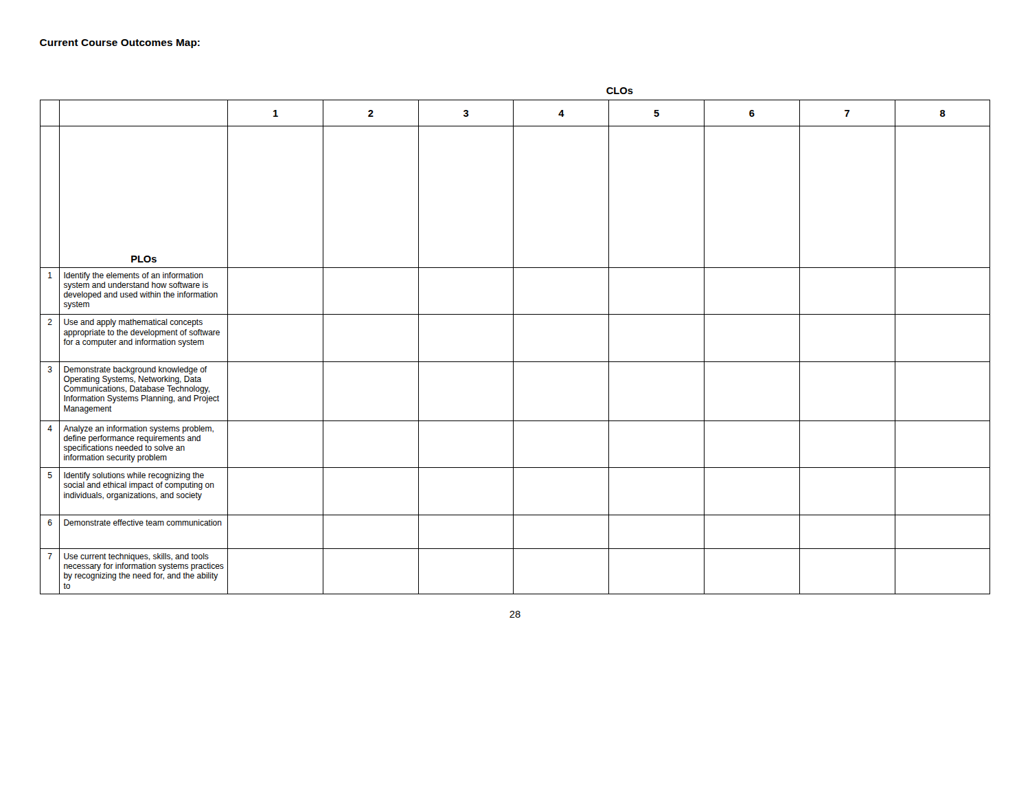Current Course Outcomes Map:
CLOs
| | | 1 | 2 | 3 | 4 | 5 | 6 | 7 | 8 |
| | PLOs | | | | | | | | |
| 1 | Identify the elements of an information system and understand how software is developed and used within the information system | | | | | | | | |
| 2 | Use and apply mathematical concepts appropriate to the development of software for a computer and information system | | | | | | | | |
| 3 | Demonstrate background knowledge of Operating Systems, Networking, Data Communications, Database Technology, Information Systems Planning, and Project Management | | | | | | | | |
| 4 | Analyze an information systems problem, define performance requirements and specifications needed to solve an information security problem | | | | | | | | |
| 5 | Identify solutions while recognizing the social and ethical impact of computing on individuals, organizations, and society | | | | | | | | |
| 6 | Demonstrate effective team communication | | | | | | | | |
| 7 | Use current techniques, skills, and tools necessary for information systems practices by recognizing the need for, and the ability to | | | | | | | | |
28